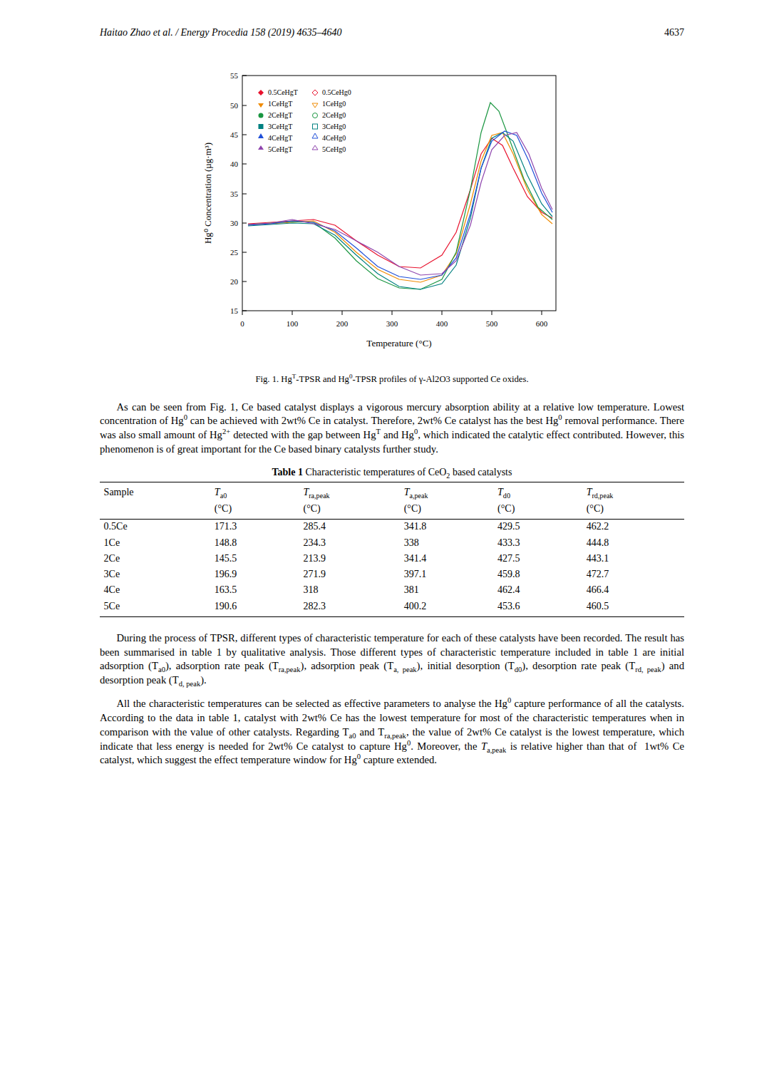Haitao Zhao et al. / Energy Procedia 158 (2019) 4635–4640 4637
15 20 25 30 35 40 45 50 55 0 100 200 300 400 500 600 Temperature (°C) Hg⁰ Concentration (µg·m³) 0.5CeHgT 1CeHgT 2CeHgT 3CeHgT 4CeHgT 5CeHgT 0.5CeHg0 1CeHg0 2CeHg0 3CeHg0 4CeHg0 5CeHg0
Fig. 1. HgT-TPSR and Hg0-TPSR profiles of γ-Al2O3 supported Ce oxides.
As can be seen from Fig. 1, Ce based catalyst displays a vigorous mercury absorption ability at a relative low temperature. Lowest concentration of Hg0 can be achieved with 2wt% Ce in catalyst. Therefore, 2wt% Ce catalyst has the best Hg0 removal performance. There was also small amount of Hg2+ detected with the gap between HgT and Hg0, which indicated the catalytic effect contributed. However, this phenomenon is of great important for the Ce based binary catalysts further study.
Table 1 Characteristic temperatures of CeO2 based catalysts
| Sample | T a0 | T ra,peak | T a,peak | T d0 | T rd,peak |
| --- | --- | --- | --- | --- | --- |
| | (°C) | (°C) | (°C) | (°C) | (°C) |
| 0.5Ce | 171.3 | 285.4 | 341.8 | 429.5 | 462.2 |
| 1Ce | 148.8 | 234.3 | 338 | 433.3 | 444.8 |
| 2Ce | 145.5 | 213.9 | 341.4 | 427.5 | 443.1 |
| 3Ce | 196.9 | 271.9 | 397.1 | 459.8 | 472.7 |
| 4Ce | 163.5 | 318 | 381 | 462.4 | 466.4 |
| 5Ce | 190.6 | 282.3 | 400.2 | 453.6 | 460.5 |
During the process of TPSR, different types of characteristic temperature for each of these catalysts have been recorded. The result has been summarised in table 1 by qualitative analysis. Those different types of characteristic temperature included in table 1 are initial adsorption (Ta0), adsorption rate peak (Tra,peak), adsorption peak (Ta, peak), initial desorption (Td0), desorption rate peak (Trd, peak) and desorption peak (Td, peak).
All the characteristic temperatures can be selected as effective parameters to analyse the Hg0 capture performance of all the catalysts. According to the data in table 1, catalyst with 2wt% Ce has the lowest temperature for most of the characteristic temperatures when in comparison with the value of other catalysts. Regarding Ta0 and Tra,peak, the value of 2wt% Ce catalyst is the lowest temperature, which indicate that less energy is needed for 2wt% Ce catalyst to capture Hg0. Moreover, the Ta,peak is relative higher than that of 1wt% Ce catalyst, which suggest the effect temperature window for Hg0 capture extended.